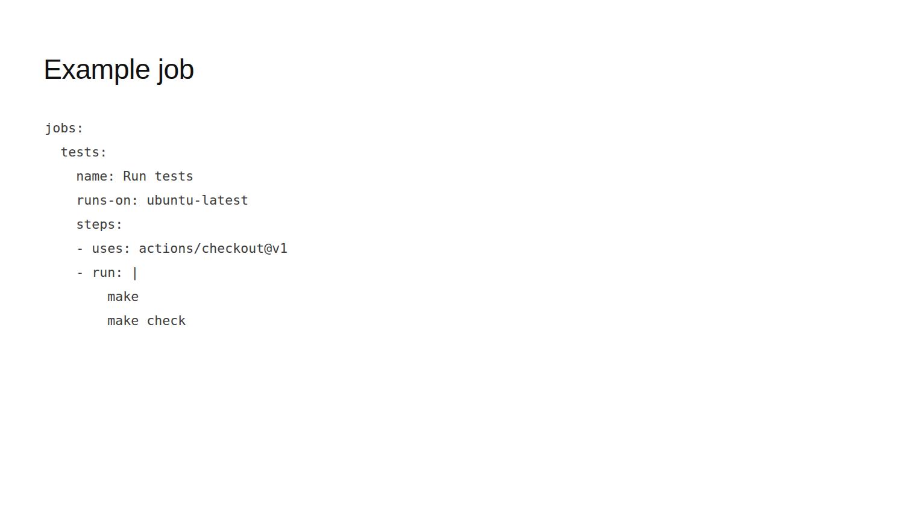Example job
jobs:
  tests:
    name: Run tests
    runs-on: ubuntu-latest
    steps:
    - uses: actions/checkout@v1
    - run: |
        make
        make check